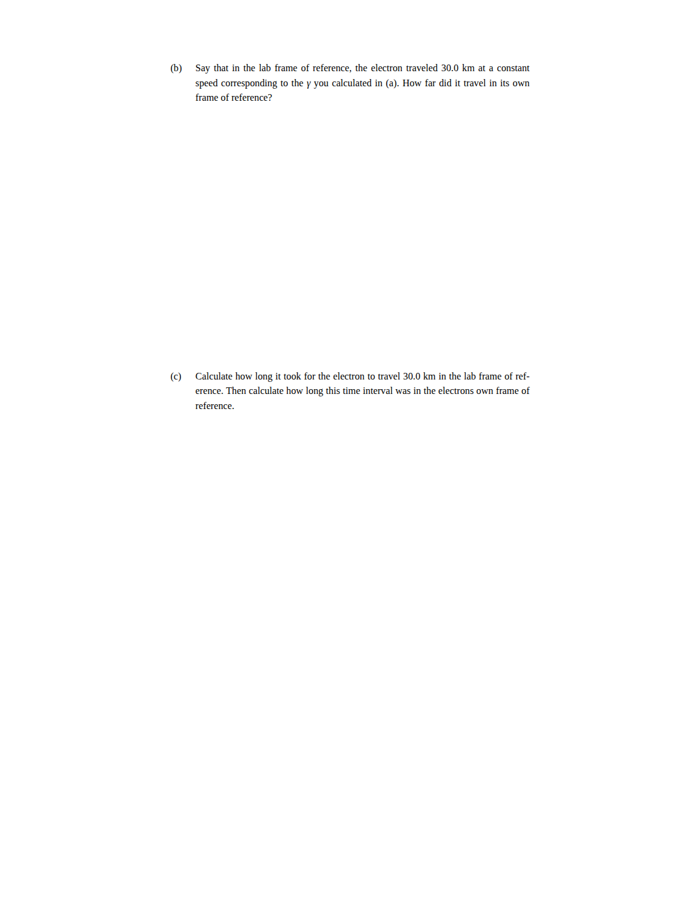(b) Say that in the lab frame of reference, the electron traveled 30.0 km at a constant speed corresponding to the γ you calculated in (a). How far did it travel in its own frame of reference?
(c) Calculate how long it took for the electron to travel 30.0 km in the lab frame of reference. Then calculate how long this time interval was in the electrons own frame of reference.